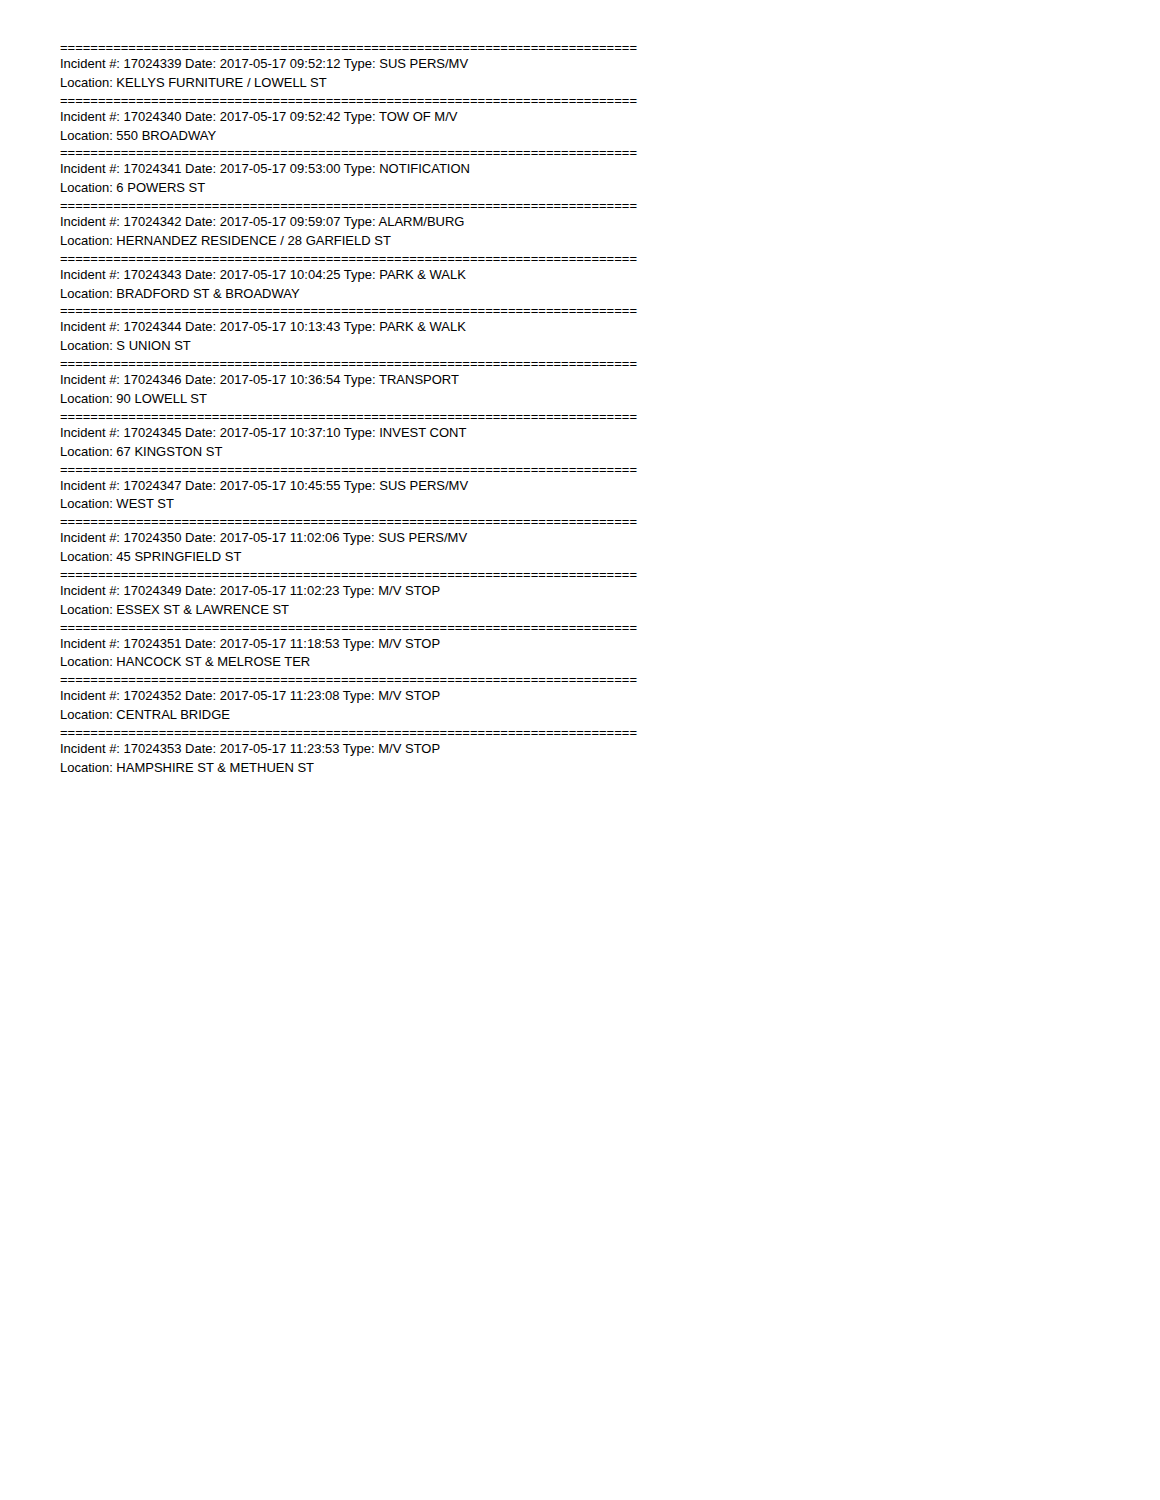============================================================================
Incident #: 17024339 Date: 2017-05-17 09:52:12 Type: SUS PERS/MV
Location: KELLYS FURNITURE / LOWELL ST
============================================================================
Incident #: 17024340 Date: 2017-05-17 09:52:42 Type: TOW OF M/V
Location: 550 BROADWAY
============================================================================
Incident #: 17024341 Date: 2017-05-17 09:53:00 Type: NOTIFICATION
Location: 6 POWERS ST
============================================================================
Incident #: 17024342 Date: 2017-05-17 09:59:07 Type: ALARM/BURG
Location: HERNANDEZ RESIDENCE / 28 GARFIELD ST
============================================================================
Incident #: 17024343 Date: 2017-05-17 10:04:25 Type: PARK & WALK
Location: BRADFORD ST & BROADWAY
============================================================================
Incident #: 17024344 Date: 2017-05-17 10:13:43 Type: PARK & WALK
Location: S UNION ST
============================================================================
Incident #: 17024346 Date: 2017-05-17 10:36:54 Type: TRANSPORT
Location: 90 LOWELL ST
============================================================================
Incident #: 17024345 Date: 2017-05-17 10:37:10 Type: INVEST CONT
Location: 67 KINGSTON ST
============================================================================
Incident #: 17024347 Date: 2017-05-17 10:45:55 Type: SUS PERS/MV
Location: WEST ST
============================================================================
Incident #: 17024350 Date: 2017-05-17 11:02:06 Type: SUS PERS/MV
Location: 45 SPRINGFIELD ST
============================================================================
Incident #: 17024349 Date: 2017-05-17 11:02:23 Type: M/V STOP
Location: ESSEX ST & LAWRENCE ST
============================================================================
Incident #: 17024351 Date: 2017-05-17 11:18:53 Type: M/V STOP
Location: HANCOCK ST & MELROSE TER
============================================================================
Incident #: 17024352 Date: 2017-05-17 11:23:08 Type: M/V STOP
Location: CENTRAL BRIDGE
============================================================================
Incident #: 17024353 Date: 2017-05-17 11:23:53 Type: M/V STOP
Location: HAMPSHIRE ST & METHUEN ST